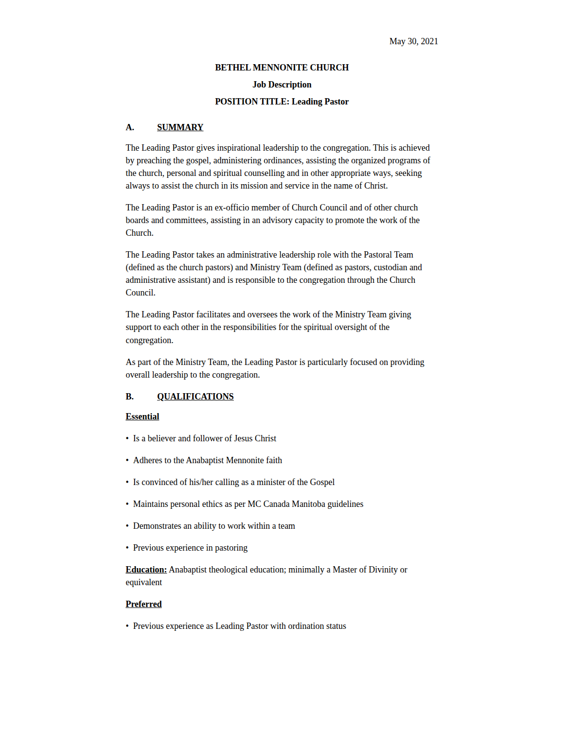May 30, 2021
BETHEL MENNONITE CHURCH
Job Description
POSITION TITLE: Leading Pastor
A. SUMMARY
The Leading Pastor gives inspirational leadership to the congregation. This is achieved by preaching the gospel, administering ordinances, assisting the organized programs of the church, personal and spiritual counselling and in other appropriate ways, seeking always to assist the church in its mission and service in the name of Christ.
The Leading Pastor is an ex-officio member of Church Council and of other church boards and committees, assisting in an advisory capacity to promote the work of the Church.
The Leading Pastor takes an administrative leadership role with the Pastoral Team (defined as the church pastors) and Ministry Team (defined as pastors, custodian and administrative assistant) and is responsible to the congregation through the Church Council.
The Leading Pastor facilitates and oversees the work of the Ministry Team giving support to each other in the responsibilities for the spiritual oversight of the congregation.
As part of the Ministry Team, the Leading Pastor is particularly focused on providing overall leadership to the congregation.
B. QUALIFICATIONS
Essential
Is a believer and follower of Jesus Christ
Adheres to the Anabaptist Mennonite faith
Is convinced of his/her calling as a minister of the Gospel
Maintains personal ethics as per MC Canada Manitoba guidelines
Demonstrates an ability to work within a team
Previous experience in pastoring
Education: Anabaptist theological education; minimally a Master of Divinity or equivalent
Preferred
Previous experience as Leading Pastor with ordination status